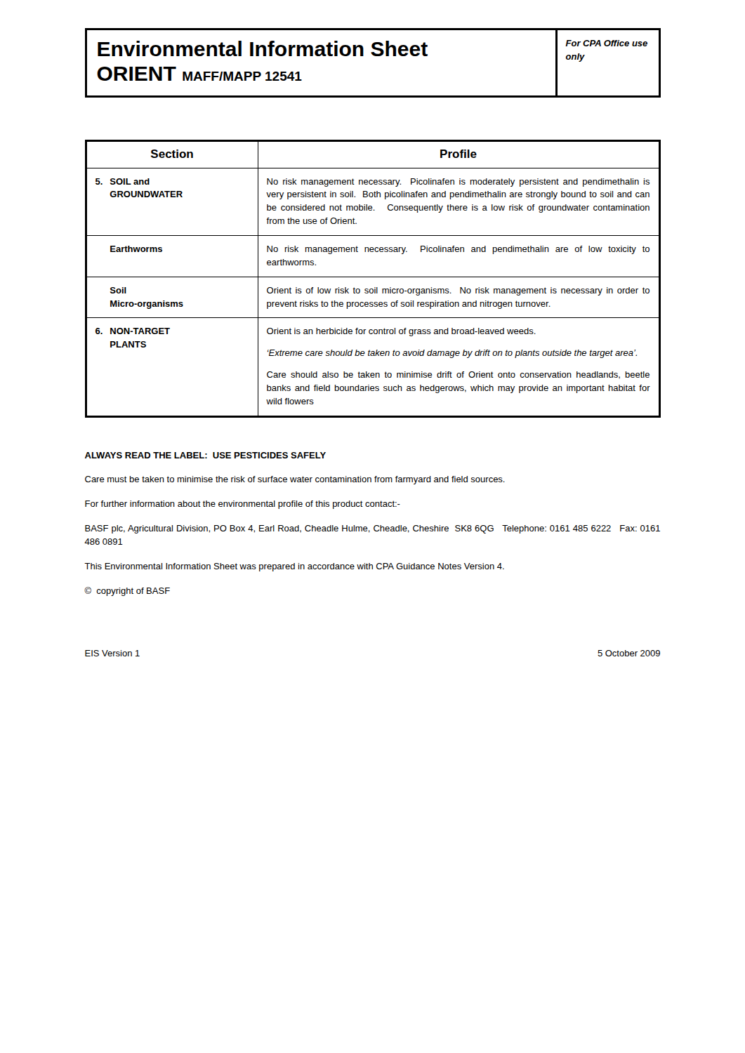Environmental Information Sheet
ORIENT MAFF/MAPP 12541
For CPA Office use only
| Section | Profile |
| --- | --- |
| 5. SOIL and GROUNDWATER | No risk management necessary. Picolinafen is moderately persistent and pendimethalin is very persistent in soil. Both picolinafen and pendimethalin are strongly bound to soil and can be considered not mobile. Consequently there is a low risk of groundwater contamination from the use of Orient. |
| Earthworms | No risk management necessary. Picolinafen and pendimethalin are of low toxicity to earthworms. |
| Soil Micro-organisms | Orient is of low risk to soil micro-organisms. No risk management is necessary in order to prevent risks to the processes of soil respiration and nitrogen turnover. |
| 6. NON-TARGET PLANTS | Orient is an herbicide for control of grass and broad-leaved weeds. ‘Extreme care should be taken to avoid damage by drift on to plants outside the target area’. Care should also be taken to minimise drift of Orient onto conservation headlands, beetle banks and field boundaries such as hedgerows, which may provide an important habitat for wild flowers |
ALWAYS READ THE LABEL: USE PESTICIDES SAFELY
Care must be taken to minimise the risk of surface water contamination from farmyard and field sources.
For further information about the environmental profile of this product contact:-
BASF plc, Agricultural Division, PO Box 4, Earl Road, Cheadle Hulme, Cheadle, Cheshire SK8 6QG Telephone: 0161 485 6222 Fax: 0161 486 0891
This Environmental Information Sheet was prepared in accordance with CPA Guidance Notes Version 4.
© copyright of BASF
EIS Version 1 5 October 2009